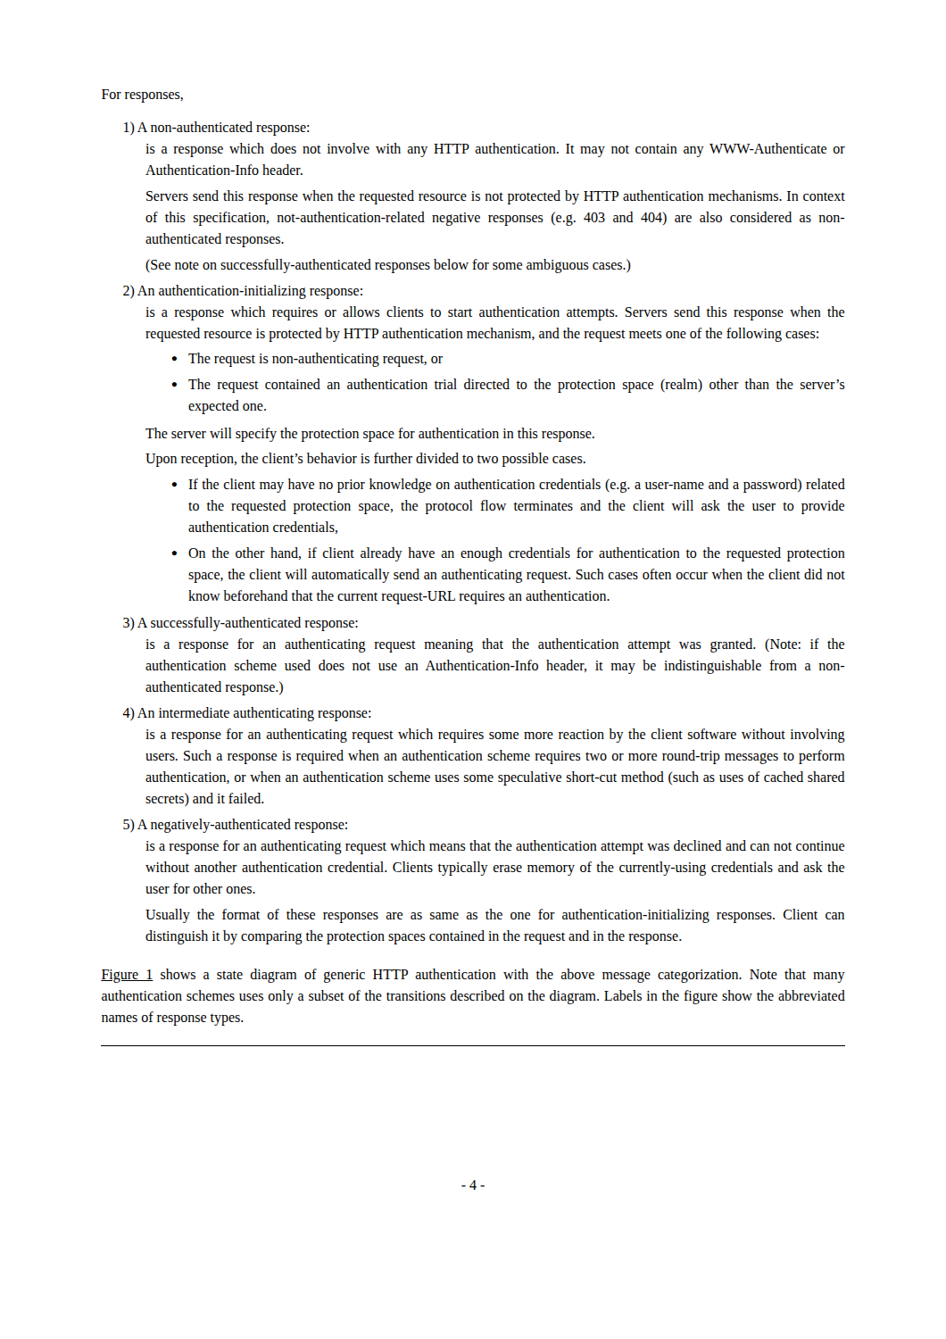For responses,
A non-authenticated response:
is a response which does not involve with any HTTP authentication. It may not contain any WWW-Authenticate or Authentication-Info header.
Servers send this response when the requested resource is not protected by HTTP authentication mechanisms. In context of this specification, not-authentication-related negative responses (e.g. 403 and 404) are also considered as non-authenticated responses.
(See note on successfully-authenticated responses below for some ambiguous cases.)
An authentication-initializing response:
is a response which requires or allows clients to start authentication attempts. Servers send this response when the requested resource is protected by HTTP authentication mechanism, and the request meets one of the following cases:
The request is non-authenticating request, or
The request contained an authentication trial directed to the protection space (realm) other than the server’s expected one.
The server will specify the protection space for authentication in this response.
Upon reception, the client’s behavior is further divided to two possible cases.
If the client may have no prior knowledge on authentication credentials (e.g. a user-name and a password) related to the requested protection space, the protocol flow terminates and the client will ask the user to provide authentication credentials,
On the other hand, if client already have an enough credentials for authentication to the requested protection space, the client will automatically send an authenticating request. Such cases often occur when the client did not know beforehand that the current request-URL requires an authentication.
A successfully-authenticated response:
is a response for an authenticating request meaning that the authentication attempt was granted. (Note: if the authentication scheme used does not use an Authentication-Info header, it may be indistinguishable from a non-authenticated response.)
An intermediate authenticating response:
is a response for an authenticating request which requires some more reaction by the client software without involving users. Such a response is required when an authentication scheme requires two or more round-trip messages to perform authentication, or when an authentication scheme uses some speculative short-cut method (such as uses of cached shared secrets) and it failed.
A negatively-authenticated response:
is a response for an authenticating request which means that the authentication attempt was declined and can not continue without another authentication credential. Clients typically erase memory of the currently-using credentials and ask the user for other ones.
Usually the format of these responses are as same as the one for authentication-initializing responses. Client can distinguish it by comparing the protection spaces contained in the request and in the response.
Figure 1 shows a state diagram of generic HTTP authentication with the above message categorization. Note that many authentication schemes uses only a subset of the transitions described on the diagram. Labels in the figure show the abbreviated names of response types.
- 4 -